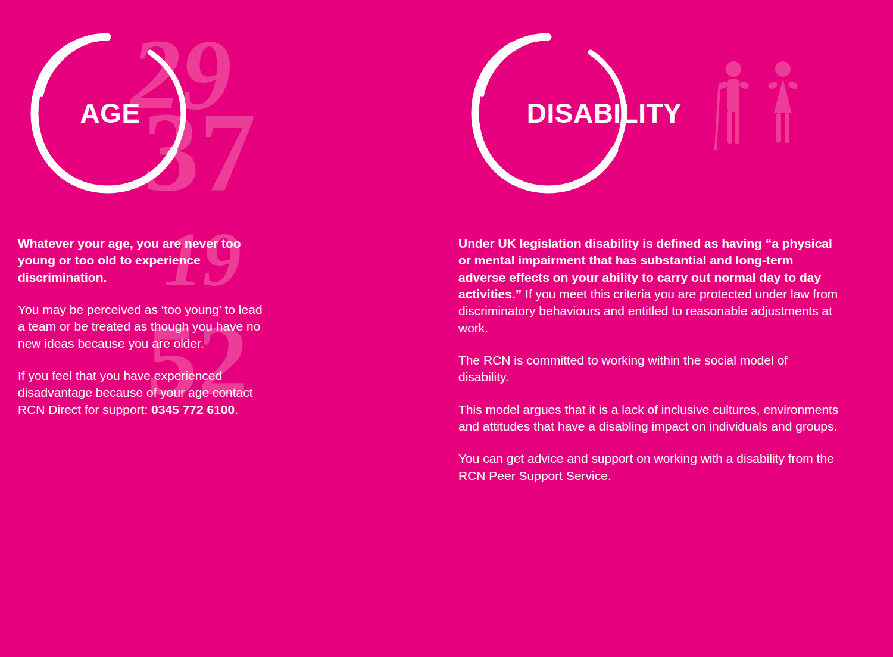29 37 19 52 48 66
AGE
Whatever your age, you are never too young or too old to experience discrimination.
You may be perceived as ‘too young’ to lead a team or be treated as though you have no new ideas because you are older.
If you feel that you have experienced disadvantage because of your age contact RCN Direct for support: 0345 772 6100.
DISABILITY
Under UK legislation disability is defined as having “a physical or mental impairment that has substantial and long-term adverse effects on your ability to carry out normal day to day activities.” If you meet this criteria you are protected under law from discriminatory behaviours and entitled to reasonable adjustments at work.
The RCN is committed to working within the social model of disability.
This model argues that it is a lack of inclusive cultures, environments and attitudes that have a disabling impact on individuals and groups.
You can get advice and support on working with a disability from the RCN Peer Support Service.